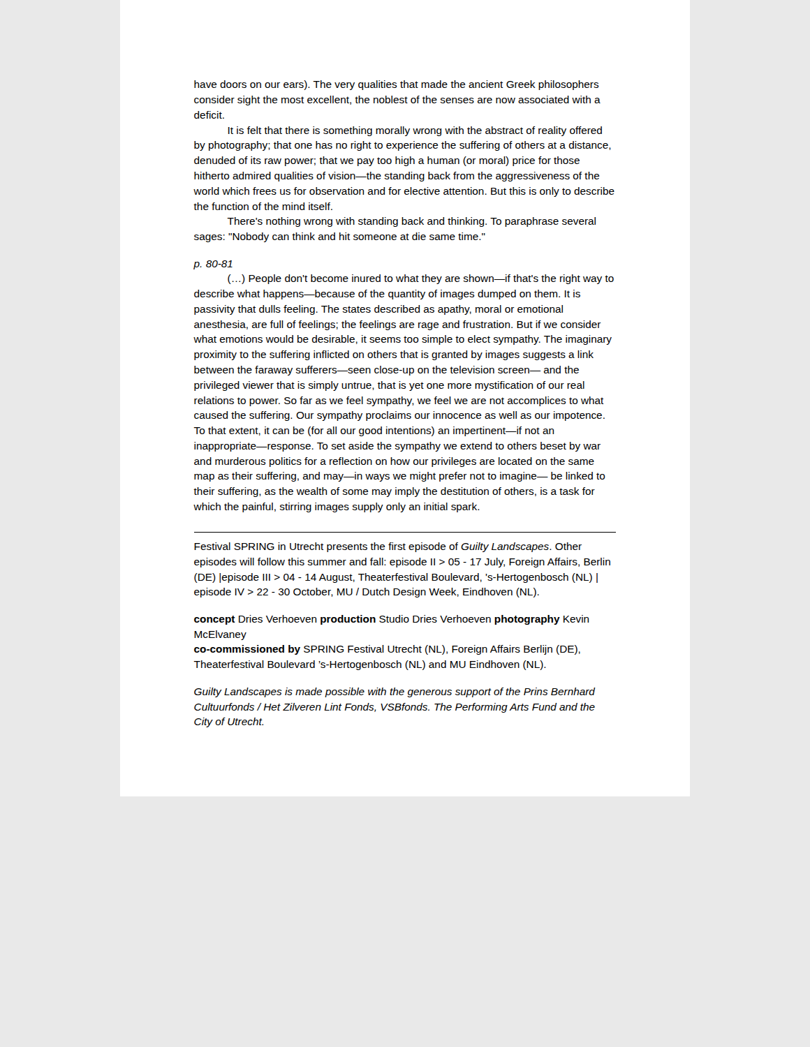have doors on our ears). The very qualities that made the ancient Greek philosophers consider sight the most excellent, the noblest of the senses are now associated with a deficit.
It is felt that there is something morally wrong with the abstract of reality offered by photography; that one has no right to experience the suffering of others at a distance, denuded of its raw power; that we pay too high a human (or moral) price for those hitherto admired qualities of vision—the standing back from the aggressiveness of the world which frees us for observation and for elective attention. But this is only to describe the function of the mind itself.
There's nothing wrong with standing back and thinking. To paraphrase several sages: "Nobody can think and hit someone at die same time."
p. 80-81
(…) People don't become inured to what they are shown—if that's the right way to describe what happens—because of the quantity of images dumped on them. It is passivity that dulls feeling. The states described as apathy, moral or emotional anesthesia, are full of feelings; the feelings are rage and frustration. But if we consider what emotions would be desirable, it seems too simple to elect sympathy. The imaginary proximity to the suffering inflicted on others that is granted by images suggests a link between the faraway sufferers—seen close-up on the television screen— and the privileged viewer that is simply untrue, that is yet one more mystification of our real relations to power. So far as we feel sympathy, we feel we are not accomplices to what caused the suffering. Our sympathy proclaims our innocence as well as our impotence. To that extent, it can be (for all our good intentions) an impertinent—if not an inappropriate—response. To set aside the sympathy we extend to others beset by war and murderous politics for a reflection on how our privileges are located on the same map as their suffering, and may—in ways we might prefer not to imagine— be linked to their suffering, as the wealth of some may imply the destitution of others, is a task for which the painful, stirring images supply only an initial spark.
Festival SPRING in Utrecht presents the first episode of Guilty Landscapes. Other episodes will follow this summer and fall: episode II > 05 - 17 July, Foreign Affairs, Berlin (DE) |episode III > 04 - 14 August, Theaterfestival Boulevard, 's-Hertogenbosch (NL) | episode IV > 22 - 30 October, MU / Dutch Design Week, Eindhoven (NL).
concept Dries Verhoeven production Studio Dries Verhoeven photography Kevin McElvaney
co-commissioned by SPRING Festival Utrecht (NL), Foreign Affairs Berlijn (DE), Theaterfestival Boulevard ’s-Hertogenbosch (NL) and MU Eindhoven (NL).
Guilty Landscapes is made possible with the generous support of the Prins Bernhard Cultuurfonds / Het Zilveren Lint Fonds, VSBfonds. The Performing Arts Fund and the City of Utrecht.